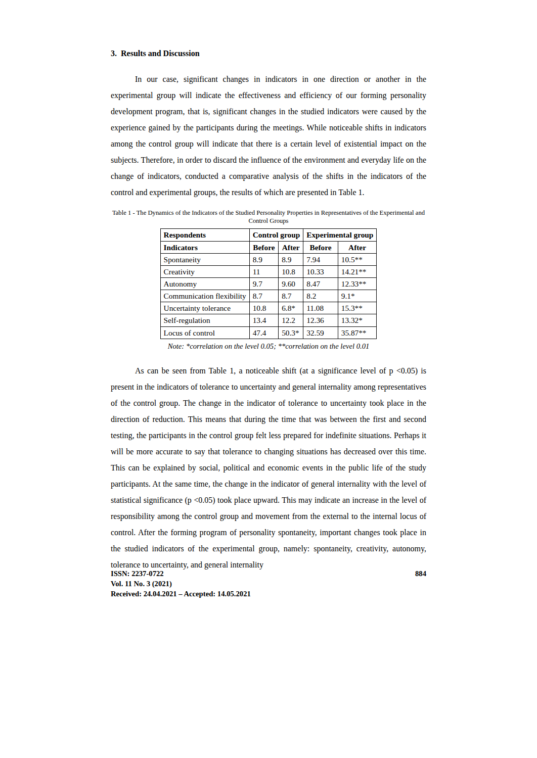3. Results and Discussion
In our case, significant changes in indicators in one direction or another in the experimental group will indicate the effectiveness and efficiency of our forming personality development program, that is, significant changes in the studied indicators were caused by the experience gained by the participants during the meetings. While noticeable shifts in indicators among the control group will indicate that there is a certain level of existential impact on the subjects. Therefore, in order to discard the influence of the environment and everyday life on the change of indicators, conducted a comparative analysis of the shifts in the indicators of the control and experimental groups, the results of which are presented in Table 1.
Table 1 - The Dynamics of the Indicators of the Studied Personality Properties in Representatives of the Experimental and Control Groups
| Respondents | Control group | Experimental group |
| --- | --- | --- |
| Indicators | Before | After | Before | After |
| Spontaneity | 8.9 | 8.9 | 7.94 | 10.5** |
| Creativity | 11 | 10.8 | 10.33 | 14.21** |
| Autonomy | 9.7 | 9.60 | 8.47 | 12.33** |
| Communication flexibility | 8.7 | 8.7 | 8.2 | 9.1* |
| Uncertainty tolerance | 10.8 | 6.8* | 11.08 | 15.3** |
| Self-regulation | 13.4 | 12.2 | 12.36 | 13.32* |
| Locus of control | 47.4 | 50.3* | 32.59 | 35.87** |
Note: *correlation on the level 0.05; **correlation on the level 0.01
As can be seen from Table 1, a noticeable shift (at a significance level of p <0.05) is present in the indicators of tolerance to uncertainty and general internality among representatives of the control group. The change in the indicator of tolerance to uncertainty took place in the direction of reduction. This means that during the time that was between the first and second testing, the participants in the control group felt less prepared for indefinite situations. Perhaps it will be more accurate to say that tolerance to changing situations has decreased over this time. This can be explained by social, political and economic events in the public life of the study participants. At the same time, the change in the indicator of general internality with the level of statistical significance (p <0.05) took place upward. This may indicate an increase in the level of responsibility among the control group and movement from the external to the internal locus of control. After the forming program of personality spontaneity, important changes took place in the studied indicators of the experimental group, namely: spontaneity, creativity, autonomy, tolerance to uncertainty, and general internality
ISSN: 2237-0722
Vol. 11 No. 3 (2021)
Received: 24.04.2021 – Accepted: 14.05.2021
884